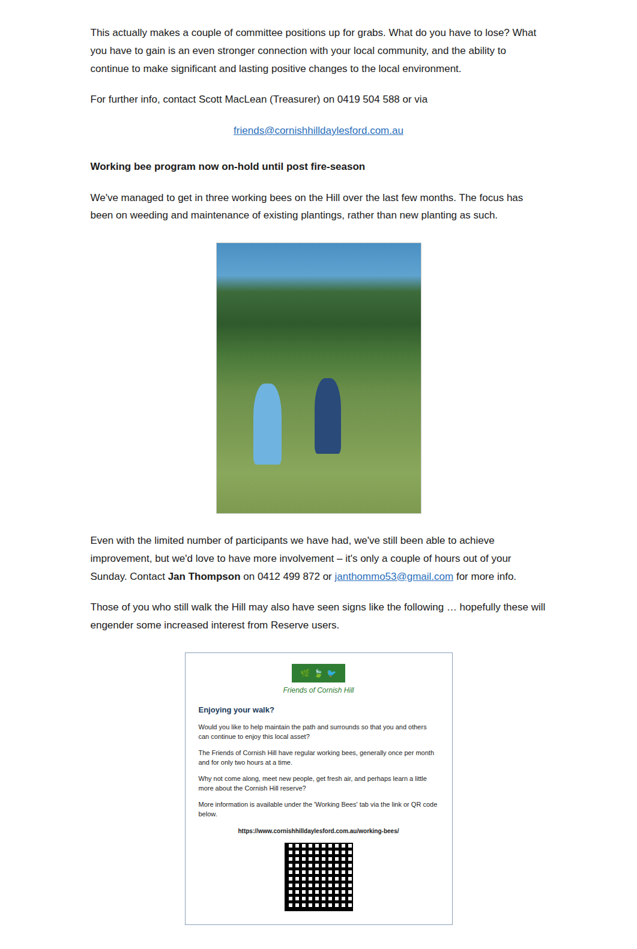This actually makes a couple of committee positions up for grabs. What do you have to lose? What you have to gain is an even stronger connection with your local community, and the ability to continue to make significant and lasting positive changes to the local environment.
For further info, contact Scott MacLean (Treasurer) on 0419 504 588 or via
friends@cornishhilldaylesford.com.au
Working bee program now on-hold until post fire-season
We've managed to get in three working bees on the Hill over the last few months. The focus has been on weeding and maintenance of existing plantings, rather than new planting as such.
Even with the limited number of participants we have had, we've still been able to achieve improvement, but we'd love to have more involvement – it's only a couple of hours out of your Sunday. Contact Jan Thompson on 0412 499 872 or janthommo53@gmail.com for more info.
Those of you who still walk the Hill may also have seen signs like the following … hopefully these will engender some increased interest from Reserve users.
🌿 🍃 🐦
Friends of Cornish Hill
Enjoying your walk?
Would you like to help maintain the path and surrounds so that you and others can continue to enjoy this local asset?
The Friends of Cornish Hill have regular working bees, generally once per month and for only two hours at a time.
Why not come along, meet new people, get fresh air, and perhaps learn a little more about the Cornish Hill reserve?
More information is available under the 'Working Bees' tab via the link or QR code below.
https://www.cornishhilldaylesford.com.au/working-bees/